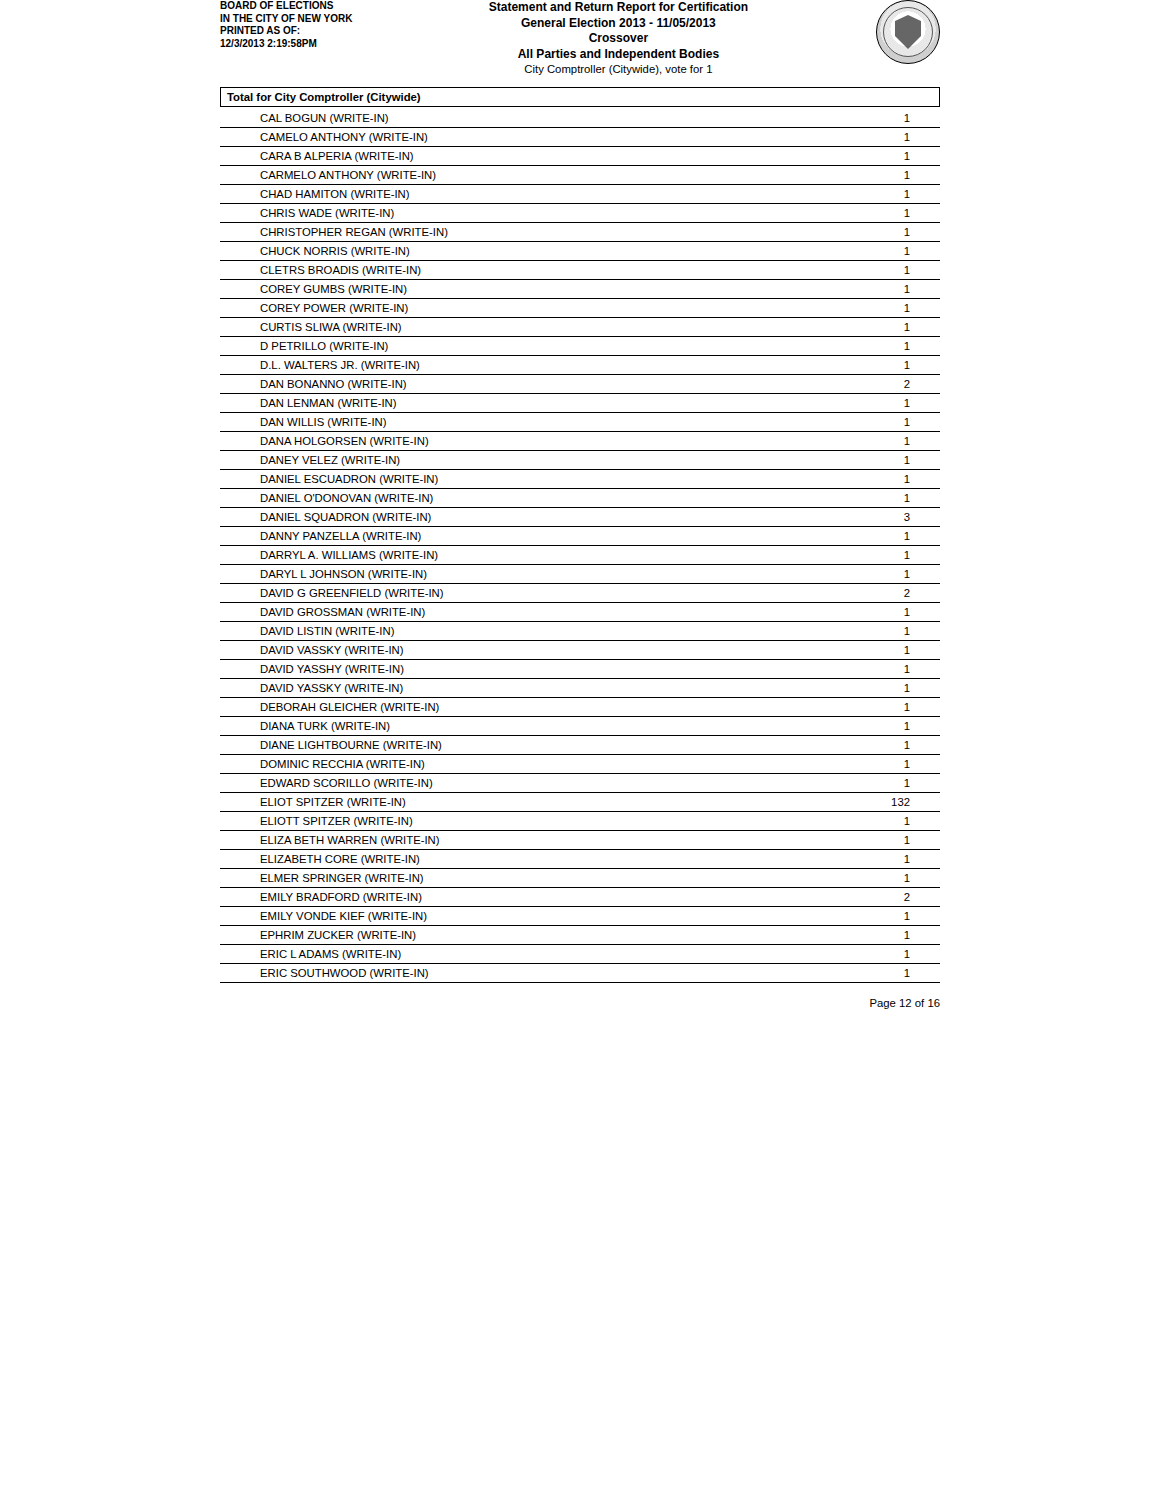BOARD OF ELECTIONS
IN THE CITY OF NEW YORK
PRINTED AS OF:
12/3/2013 2:19:58PM
Statement and Return Report for Certification
General Election 2013 - 11/05/2013
Crossover
All Parties and Independent Bodies
City Comptroller (Citywide), vote for 1
Total for City Comptroller (Citywide)
| CAL BOGUN (WRITE-IN) | 1 |
| CAMELO ANTHONY (WRITE-IN) | 1 |
| CARA B ALPERIA (WRITE-IN) | 1 |
| CARMELO ANTHONY (WRITE-IN) | 1 |
| CHAD HAMITON (WRITE-IN) | 1 |
| CHRIS WADE (WRITE-IN) | 1 |
| CHRISTOPHER REGAN (WRITE-IN) | 1 |
| CHUCK NORRIS (WRITE-IN) | 1 |
| CLETRS BROADIS (WRITE-IN) | 1 |
| COREY GUMBS (WRITE-IN) | 1 |
| COREY POWER (WRITE-IN) | 1 |
| CURTIS SLIWA (WRITE-IN) | 1 |
| D PETRILLO (WRITE-IN) | 1 |
| D.L. WALTERS JR. (WRITE-IN) | 1 |
| DAN BONANNO (WRITE-IN) | 2 |
| DAN LENMAN (WRITE-IN) | 1 |
| DAN WILLIS (WRITE-IN) | 1 |
| DANA HOLGORSEN (WRITE-IN) | 1 |
| DANEY VELEZ (WRITE-IN) | 1 |
| DANIEL ESCUADRON (WRITE-IN) | 1 |
| DANIEL O'DONOVAN (WRITE-IN) | 1 |
| DANIEL SQUADRON (WRITE-IN) | 3 |
| DANNY PANZELLA (WRITE-IN) | 1 |
| DARRYL A. WILLIAMS (WRITE-IN) | 1 |
| DARYL L JOHNSON (WRITE-IN) | 1 |
| DAVID G GREENFIELD (WRITE-IN) | 2 |
| DAVID GROSSMAN (WRITE-IN) | 1 |
| DAVID LISTIN (WRITE-IN) | 1 |
| DAVID VASSKY (WRITE-IN) | 1 |
| DAVID YASSHY (WRITE-IN) | 1 |
| DAVID YASSKY (WRITE-IN) | 1 |
| DEBORAH GLEICHER (WRITE-IN) | 1 |
| DIANA TURK (WRITE-IN) | 1 |
| DIANE LIGHTBOURNE (WRITE-IN) | 1 |
| DOMINIC RECCHIA (WRITE-IN) | 1 |
| EDWARD SCORILLO (WRITE-IN) | 1 |
| ELIOT SPITZER (WRITE-IN) | 132 |
| ELIOTT SPITZER (WRITE-IN) | 1 |
| ELIZA BETH WARREN (WRITE-IN) | 1 |
| ELIZABETH CORE (WRITE-IN) | 1 |
| ELMER SPRINGER (WRITE-IN) | 1 |
| EMILY BRADFORD (WRITE-IN) | 2 |
| EMILY VONDE KIEF (WRITE-IN) | 1 |
| EPHRIM ZUCKER (WRITE-IN) | 1 |
| ERIC L ADAMS (WRITE-IN) | 1 |
| ERIC SOUTHWOOD (WRITE-IN) | 1 |
Page 12 of 16